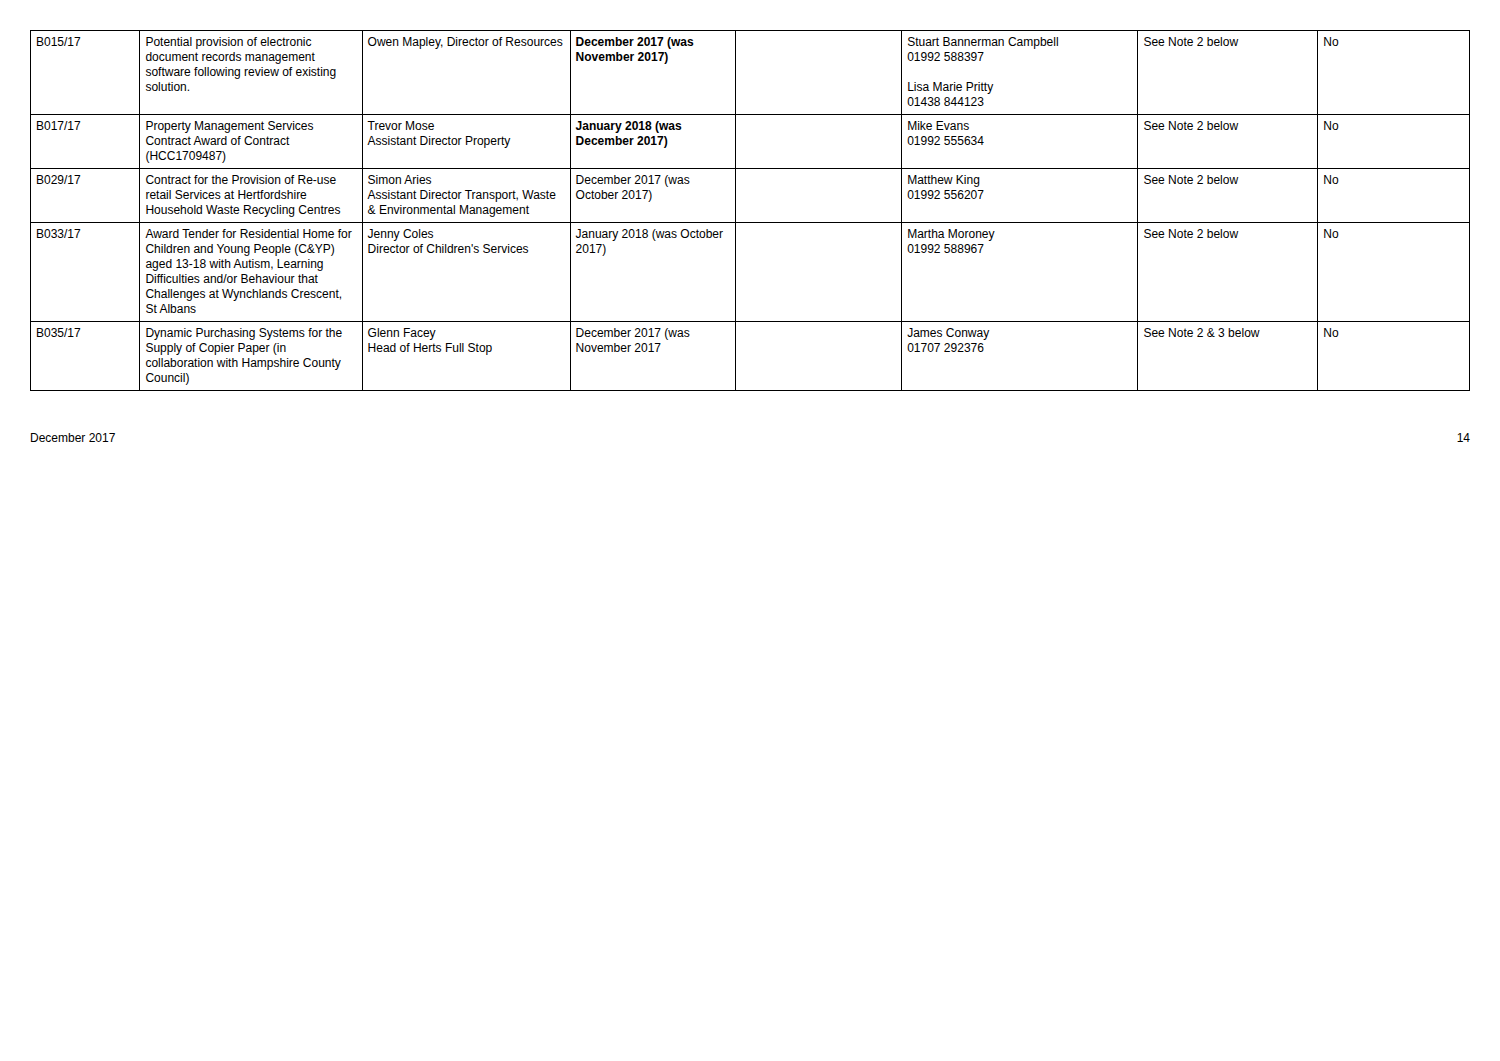| B015/17 | Potential provision of electronic document records management software following review of existing solution. | Owen Mapley, Director of Resources | December 2017 (was November 2017) | | Stuart Bannerman Campbell 01992 588397 Lisa Marie Pritty 01438 844123 | See Note 2 below | No |
| B017/17 | Property Management Services Contract Award of Contract (HCC1709487) | Trevor Mose Assistant Director Property | January 2018 (was December 2017) | | Mike Evans 01992 555634 | See Note 2 below | No |
| B029/17 | Contract for the Provision of Re-use retail Services at Hertfordshire Household Waste Recycling Centres | Simon Aries Assistant Director Transport, Waste & Environmental Management | December 2017 (was October 2017) | | Matthew King 01992 556207 | See Note 2 below | No |
| B033/17 | Award Tender for Residential Home for Children and Young People (C&YP) aged 13-18 with Autism, Learning Difficulties and/or Behaviour that Challenges at Wynchlands Crescent, St Albans | Jenny Coles Director of Children's Services | January 2018 (was October 2017) | | Martha Moroney 01992 588967 | See Note 2 below | No |
| B035/17 | Dynamic Purchasing Systems for the Supply of Copier Paper (in collaboration with Hampshire County Council) | Glenn Facey Head of Herts Full Stop | December 2017 (was November 2017 | | James Conway 01707 292376 | See Note 2 & 3 below | No |
December 2017 14